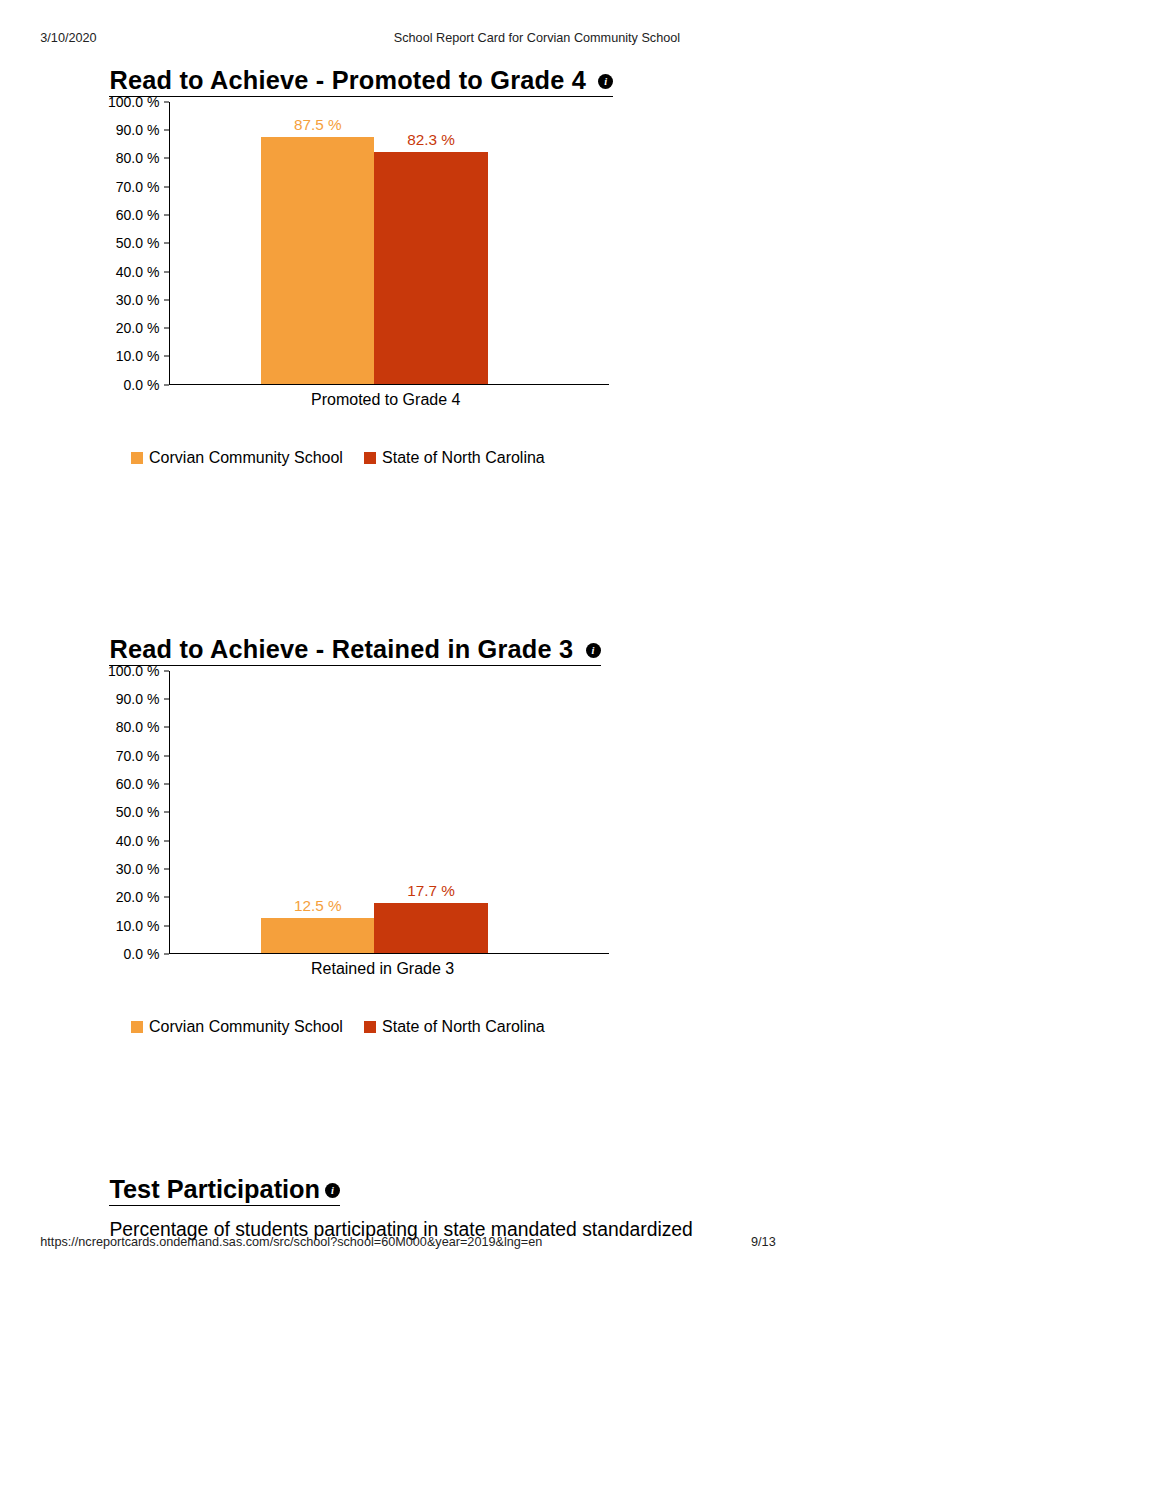3/10/2020
School Report Card for Corvian Community School
Read to Achieve - Promoted to Grade 4 i
100.0 %
90.0 %
80.0 %
70.0 %
60.0 %
50.0 %
40.0 %
30.0 %
20.0 %
10.0 %
0.0 %
87.5 %
82.3 %
Promoted to Grade 4
Corvian Community School
State of North Carolina
Read to Achieve - Retained in Grade 3 i
100.0 %
90.0 %
80.0 %
70.0 %
60.0 %
50.0 %
40.0 %
30.0 %
20.0 %
10.0 %
0.0 %
12.5 %
17.7 %
Retained in Grade 3
Corvian Community School
State of North Carolina
Test Participationi
Percentage of students participating in state mandated standardized
https://ncreportcards.ondemand.sas.com/src/school?school=60M000&year=2019&lng=en
9/13